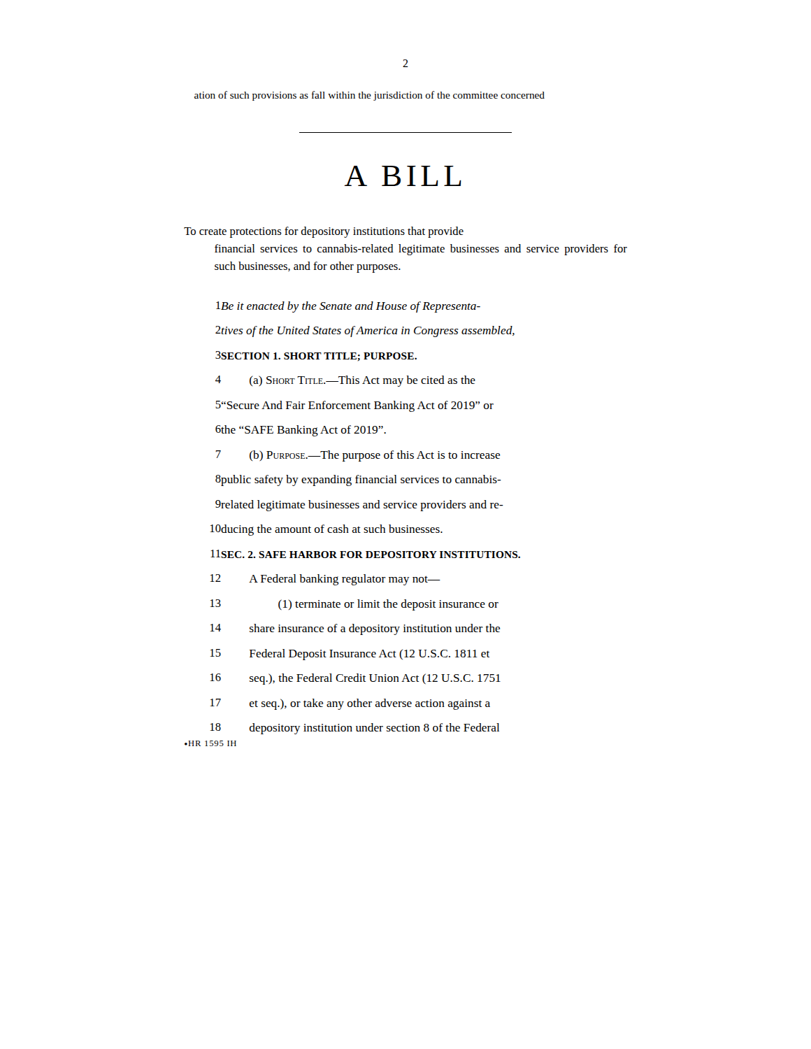2
ation of such provisions as fall within the jurisdiction of the committee concerned
A BILL
To create protections for depository institutions that provide financial services to cannabis-related legitimate businesses and service providers for such businesses, and for other purposes.
| 1 | Be it enacted by the Senate and House of Representa- |
| 2 | tives of the United States of America in Congress assembled, |
| 3 | SECTION 1. SHORT TITLE; PURPOSE. |
| 4 | (a) Short Title. —This Act may be cited as the |
| 5 | “Secure And Fair Enforcement Banking Act of 2019” or |
| 6 | the “SAFE Banking Act of 2019”. |
| 7 | (b) Purpose. —The purpose of this Act is to increase |
| 8 | public safety by expanding financial services to cannabis- |
| 9 | related legitimate businesses and service providers and re- |
| 10 | ducing the amount of cash at such businesses. |
| 11 | SEC. 2. SAFE HARBOR FOR DEPOSITORY INSTITUTIONS. |
| 12 | A Federal banking regulator may not— |
| 13 | (1) terminate or limit the deposit insurance or |
| 14 | share insurance of a depository institution under the |
| 15 | Federal Deposit Insurance Act (12 U.S.C. 1811 et |
| 16 | seq.), the Federal Credit Union Act (12 U.S.C. 1751 |
| 17 | et seq.), or take any other adverse action against a |
| 18 | depository institution under section 8 of the Federal |
•HR 1595 IH